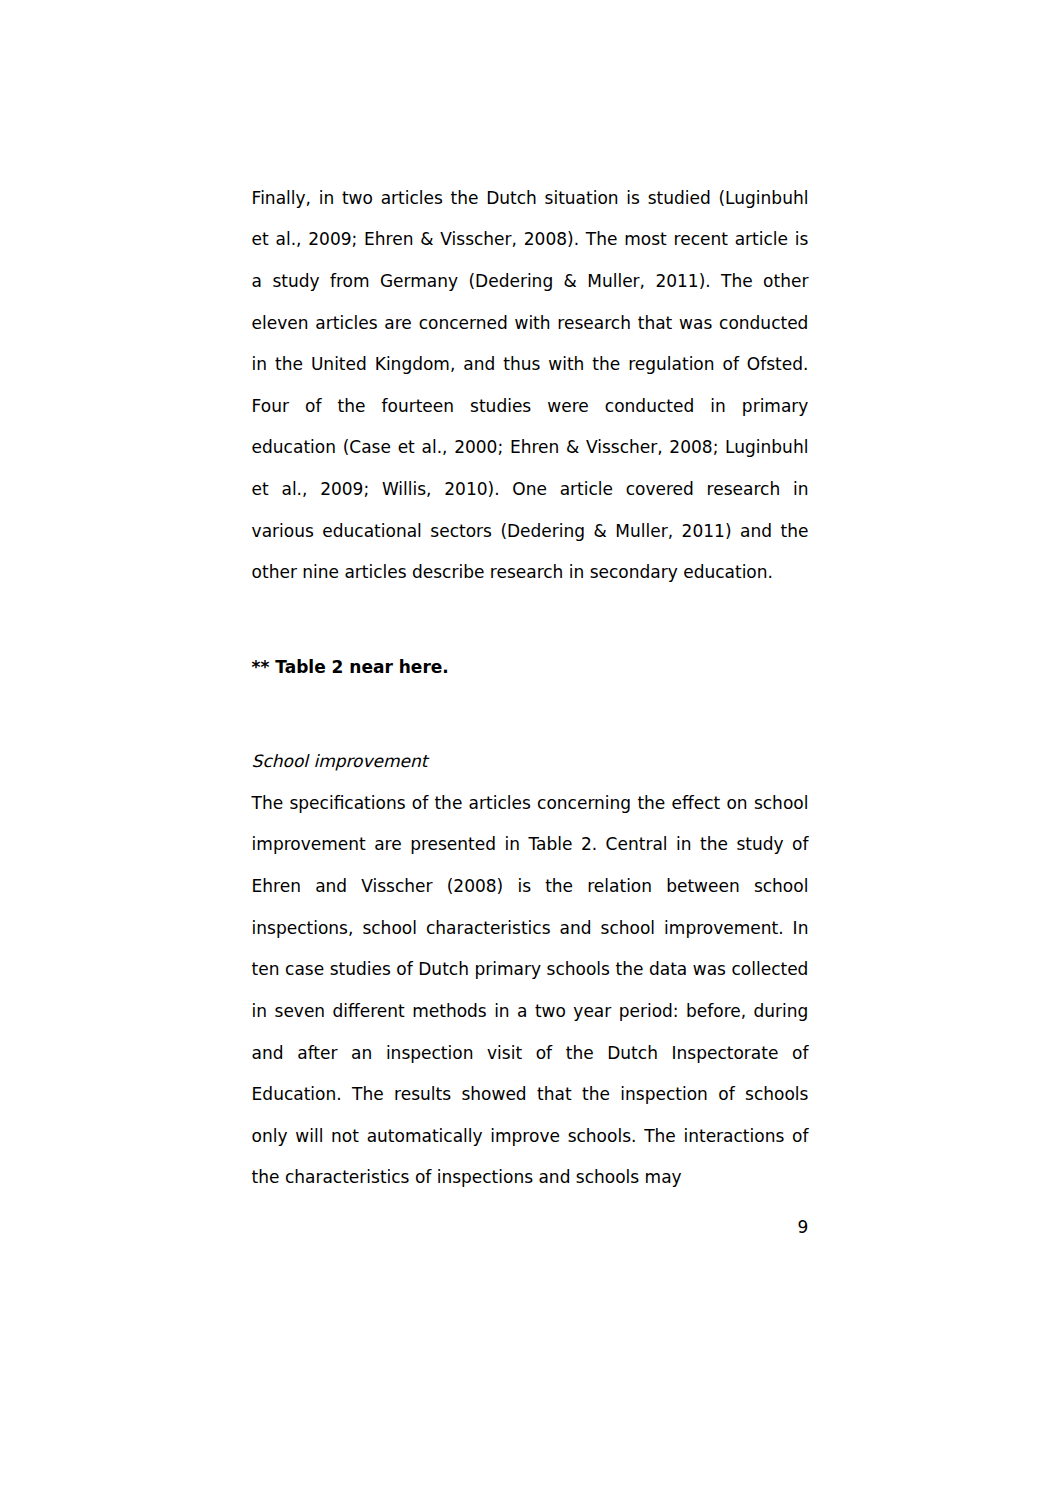Finally, in two articles the Dutch situation is studied (Luginbuhl et al., 2009; Ehren & Visscher, 2008). The most recent article is a study from Germany (Dedering & Muller, 2011). The other eleven articles are concerned with research that was conducted in the United Kingdom, and thus with the regulation of Ofsted. Four of the fourteen studies were conducted in primary education (Case et al., 2000; Ehren & Visscher, 2008; Luginbuhl et al., 2009; Willis, 2010). One article covered research in various educational sectors (Dedering & Muller, 2011) and the other nine articles describe research in secondary education.
** Table 2 near here.
School improvement
The specifications of the articles concerning the effect on school improvement are presented in Table 2. Central in the study of Ehren and Visscher (2008) is the relation between school inspections, school characteristics and school improvement. In ten case studies of Dutch primary schools the data was collected in seven different methods in a two year period: before, during and after an inspection visit of the Dutch Inspectorate of Education. The results showed that the inspection of schools only will not automatically improve schools. The interactions of the characteristics of inspections and schools may
9